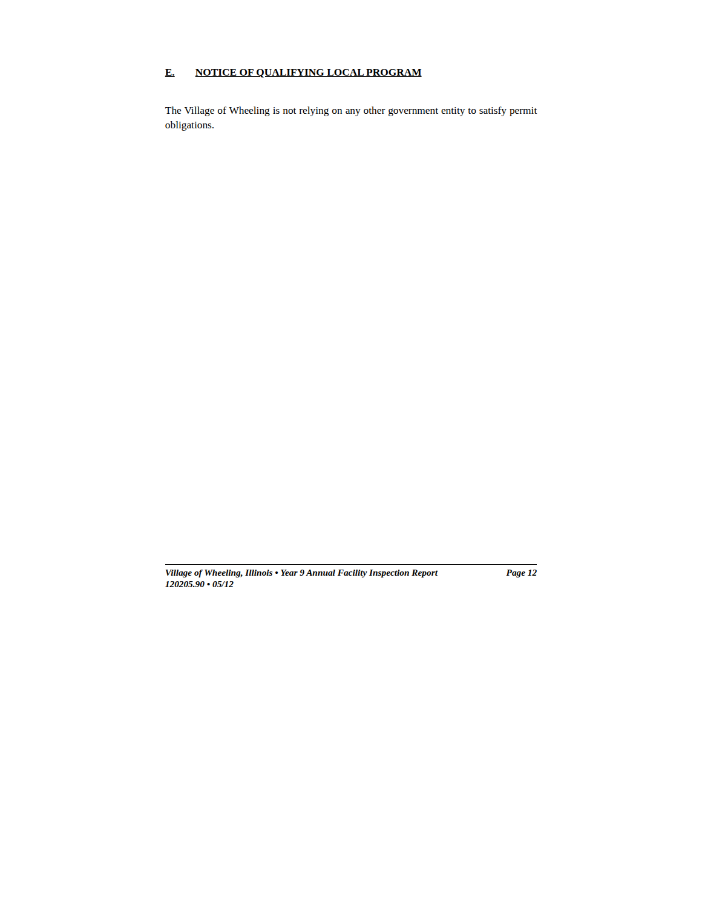E. NOTICE OF QUALIFYING LOCAL PROGRAM
The Village of Wheeling is not relying on any other government entity to satisfy permit obligations.
Village of Wheeling, Illinois • Year 9 Annual Facility Inspection Report 120205.90 • 05/12
Page 12